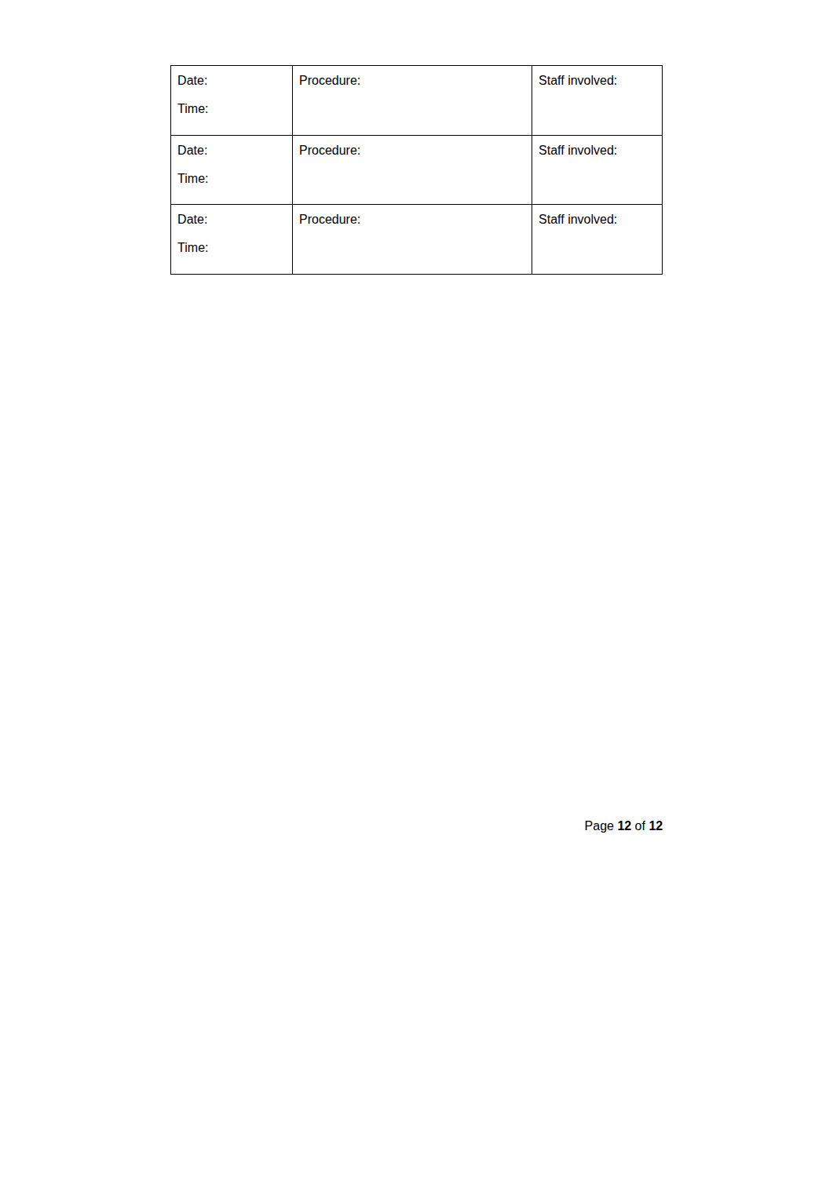| Date: Time: | Procedure: | Staff involved: |
| Date: Time: | Procedure: | Staff involved: |
| Date: Time: | Procedure: | Staff involved: |
Page 12 of 12